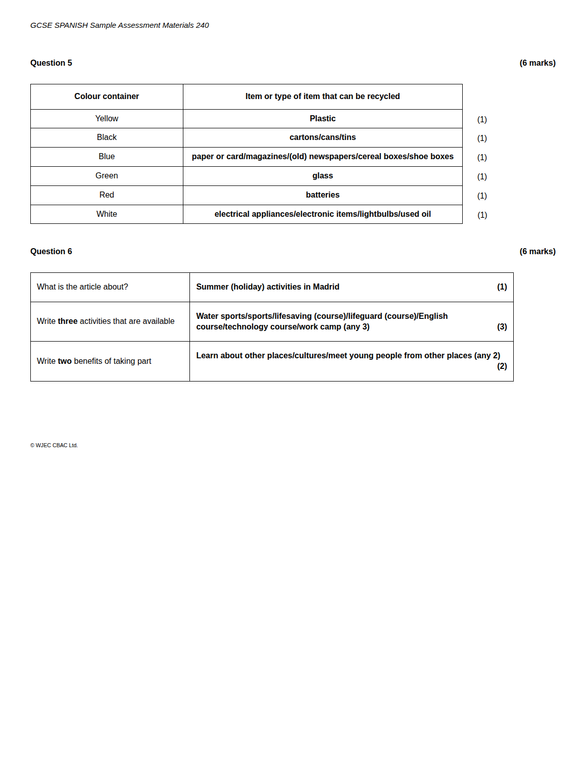GCSE SPANISH Sample Assessment Materials 240
Question 5 (6 marks)
| Colour container | Item or type of item that can be recycled | |
| Yellow | Plastic | (1) |
| Black | cartons/cans/tins | (1) |
| Blue | paper or card/magazines/(old) newspapers/cereal boxes/shoe boxes | (1) |
| Green | glass | (1) |
| Red | batteries | (1) |
| White | electrical appliances/electronic items/lightbulbs/used oil | (1) |
Question 6 (6 marks)
| What is the article about? | Summer (holiday) activities in Madrid (1) |
| Write three activities that are available | Water sports/sports/lifesaving (course)/lifeguard (course)/English course/technology course/work camp (any 3) (3) |
| Write two benefits of taking part | Learn about other places/cultures/meet young people from other places (any 2) (2) |
© WJEC CBAC Ltd.